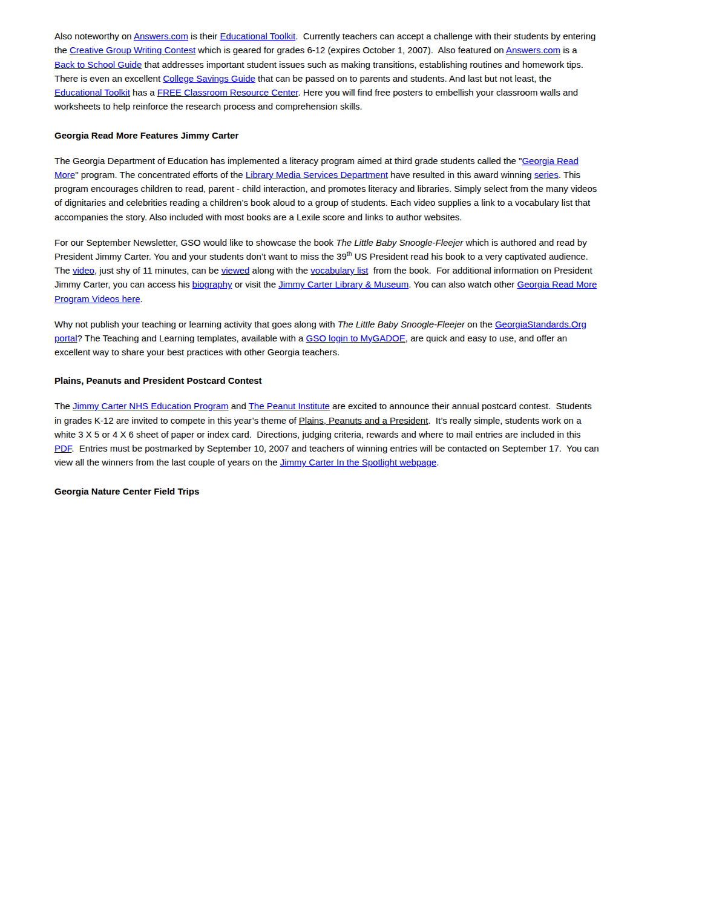Also noteworthy on Answers.com is their Educational Toolkit. Currently teachers can accept a challenge with their students by entering the Creative Group Writing Contest which is geared for grades 6-12 (expires October 1, 2007). Also featured on Answers.com is a Back to School Guide that addresses important student issues such as making transitions, establishing routines and homework tips. There is even an excellent College Savings Guide that can be passed on to parents and students. And last but not least, the Educational Toolkit has a FREE Classroom Resource Center. Here you will find free posters to embellish your classroom walls and worksheets to help reinforce the research process and comprehension skills.
Georgia Read More Features Jimmy Carter
The Georgia Department of Education has implemented a literacy program aimed at third grade students called the "Georgia Read More" program. The concentrated efforts of the Library Media Services Department have resulted in this award winning series. This program encourages children to read, parent - child interaction, and promotes literacy and libraries. Simply select from the many videos of dignitaries and celebrities reading a children’s book aloud to a group of students. Each video supplies a link to a vocabulary list that accompanies the story. Also included with most books are a Lexile score and links to author websites.
For our September Newsletter, GSO would like to showcase the book The Little Baby Snoogle-Fleejer which is authored and read by President Jimmy Carter. You and your students don’t want to miss the 39th US President read his book to a very captivated audience. The video, just shy of 11 minutes, can be viewed along with the vocabulary list from the book. For additional information on President Jimmy Carter, you can access his biography or visit the Jimmy Carter Library & Museum. You can also watch other Georgia Read More Program Videos here.
Why not publish your teaching or learning activity that goes along with The Little Baby Snoogle-Fleejer on the GeorgiaStandards.Org portal? The Teaching and Learning templates, available with a GSO login to MyGADOE, are quick and easy to use, and offer an excellent way to share your best practices with other Georgia teachers.
Plains, Peanuts and President Postcard Contest
The Jimmy Carter NHS Education Program and The Peanut Institute are excited to announce their annual postcard contest. Students in grades K-12 are invited to compete in this year’s theme of Plains, Peanuts and a President. It’s really simple, students work on a white 3 X 5 or 4 X 6 sheet of paper or index card. Directions, judging criteria, rewards and where to mail entries are included in this PDF. Entries must be postmarked by September 10, 2007 and teachers of winning entries will be contacted on September 17. You can view all the winners from the last couple of years on the Jimmy Carter In the Spotlight webpage.
Georgia Nature Center Field Trips